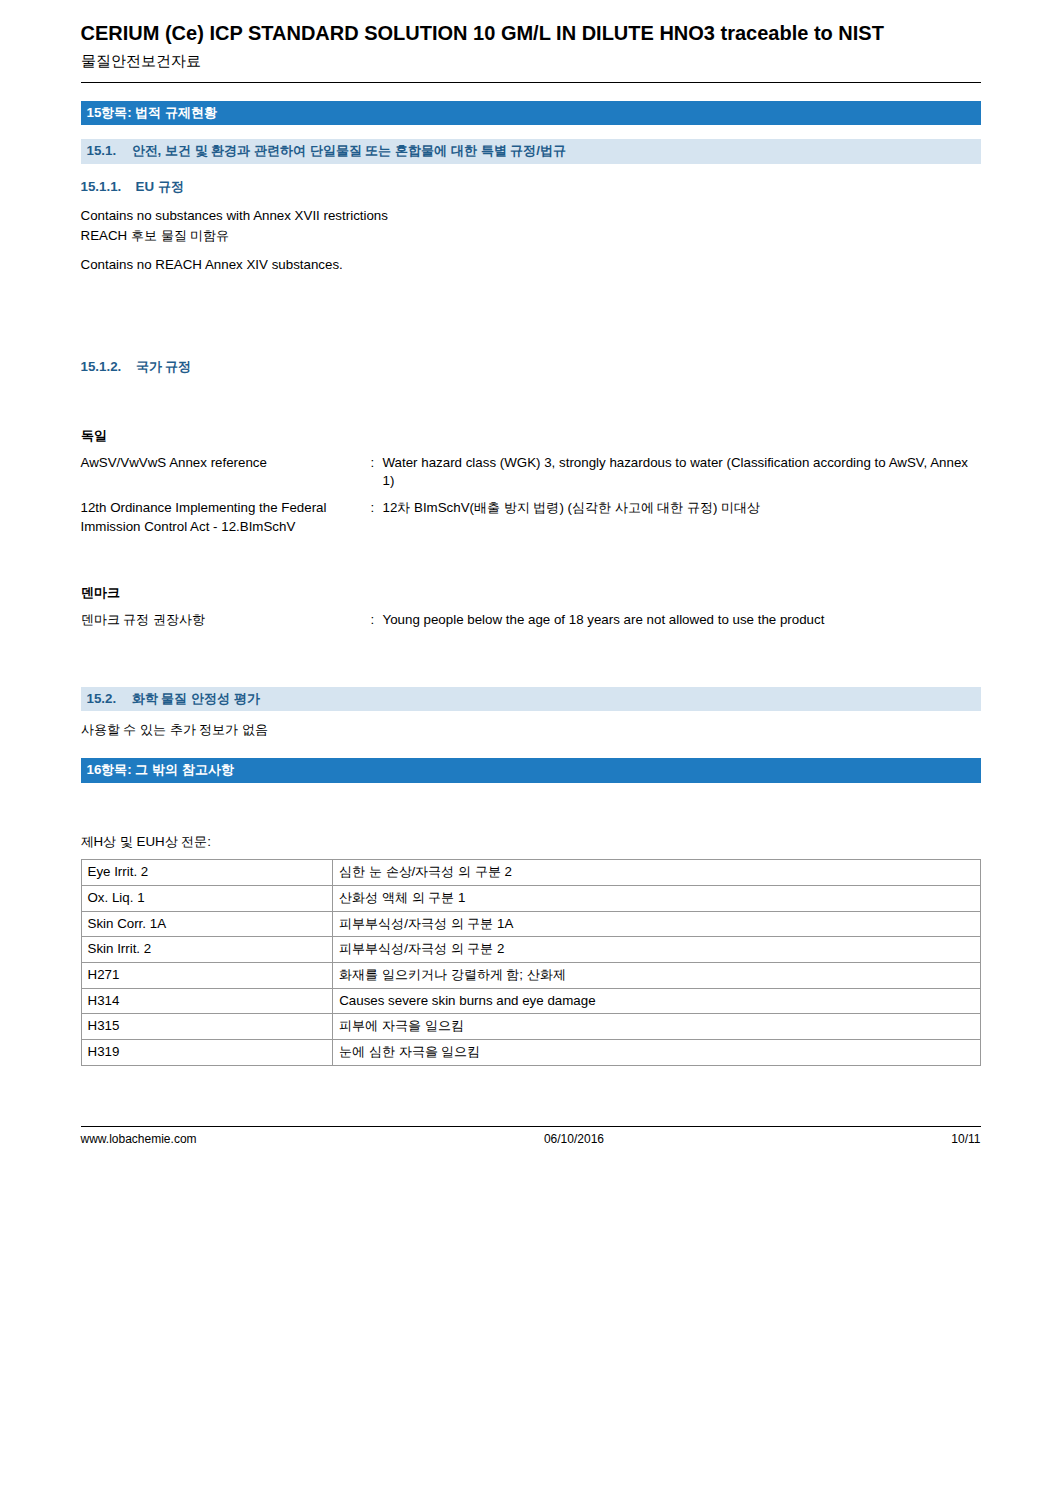CERIUM (Ce) ICP STANDARD SOLUTION 10 GM/L IN DILUTE HNO3 traceable to NIST
물질안전보건자료
15항목: 법적 규제현황
15.1. 안전, 보건 및 환경과 관련하여 단일물질 또는 혼합물에 대한 특별 규정/법규
15.1.1. EU 규정
Contains no substances with Annex XVII restrictions
REACH 후보 물질 미함유
Contains no REACH Annex XIV substances.
15.1.2. 국가 규정
독일
AwSV/VwVwS Annex reference
:
Water hazard class (WGK) 3, strongly hazardous to water (Classification according to AwSV, Annex 1)
12th Ordinance Implementing the Federal Immission Control Act - 12.BImSchV
:
12차 BImSchV(배출 방지 법령) (심각한 사고에 대한 규정) 미대상
덴마크
덴마크 규정 권장사항
:
Young people below the age of 18 years are not allowed to use the product
15.2. 화학 물질 안정성 평가
사용할 수 있는 추가 정보가 없음
16항목: 그 밖의 참고사항
제H상 및 EUH상 전문:
| Eye Irrit. 2 | 심한 눈 손상/자극성 의 구분 2 |
| Ox. Liq. 1 | 산화성 액체 의 구분 1 |
| Skin Corr. 1A | 피부부식성/자극성 의 구분 1A |
| Skin Irrit. 2 | 피부부식성/자극성 의 구분 2 |
| H271 | 화재를 일으키거나 강렬하게 함; 산화제 |
| H314 | Causes severe skin burns and eye damage |
| H315 | 피부에 자극을 일으킴 |
| H319 | 눈에 심한 자극을 일으킴 |
www.lobachemie.com 06/10/2016 10/11